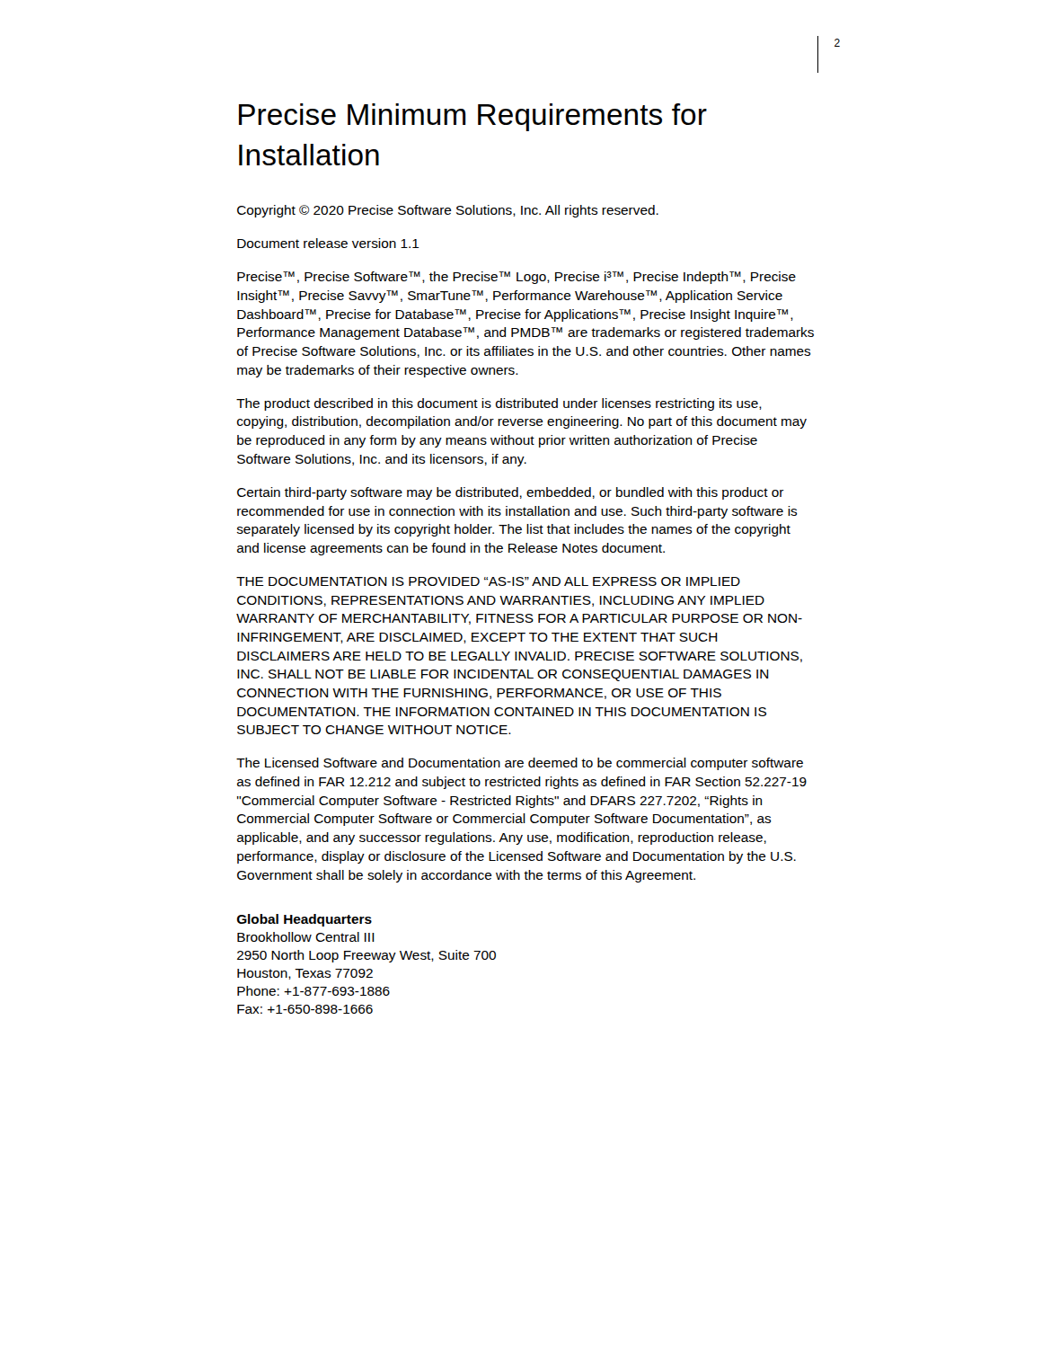2
Precise Minimum Requirements for Installation
Copyright © 2020 Precise Software Solutions, Inc. All rights reserved.
Document release version 1.1
Precise™, Precise Software™, the Precise™ Logo, Precise i³™, Precise Indepth™, Precise Insight™, Precise Savvy™, SmarTune™, Performance Warehouse™, Application Service Dashboard™, Precise for Database™, Precise for Applications™, Precise Insight Inquire™, Performance Management Database™, and PMDB™ are trademarks or registered trademarks of Precise Software Solutions, Inc. or its affiliates in the U.S. and other countries. Other names may be trademarks of their respective owners.
The product described in this document is distributed under licenses restricting its use, copying, distribution, decompilation and/or reverse engineering. No part of this document may be reproduced in any form by any means without prior written authorization of Precise Software Solutions, Inc. and its licensors, if any.
Certain third-party software may be distributed, embedded, or bundled with this product or recommended for use in connection with its installation and use. Such third-party software is separately licensed by its copyright holder. The list that includes the names of the copyright and license agreements can be found in the Release Notes document.
THE DOCUMENTATION IS PROVIDED “AS-IS” AND ALL EXPRESS OR IMPLIED CONDITIONS, REPRESENTATIONS AND WARRANTIES, INCLUDING ANY IMPLIED WARRANTY OF MERCHANTABILITY, FITNESS FOR A PARTICULAR PURPOSE OR NON-INFRINGEMENT, ARE DISCLAIMED, EXCEPT TO THE EXTENT THAT SUCH DISCLAIMERS ARE HELD TO BE LEGALLY INVALID. PRECISE SOFTWARE SOLUTIONS, INC. SHALL NOT BE LIABLE FOR INCIDENTAL OR CONSEQUENTIAL DAMAGES IN CONNECTION WITH THE FURNISHING, PERFORMANCE, OR USE OF THIS DOCUMENTATION. THE INFORMATION CONTAINED IN THIS DOCUMENTATION IS SUBJECT TO CHANGE WITHOUT NOTICE.
The Licensed Software and Documentation are deemed to be commercial computer software as defined in FAR 12.212 and subject to restricted rights as defined in FAR Section 52.227-19 "Commercial Computer Software - Restricted Rights" and DFARS 227.7202, “Rights in Commercial Computer Software or Commercial Computer Software Documentation”, as applicable, and any successor regulations. Any use, modification, reproduction release, performance, display or disclosure of the Licensed Software and Documentation by the U.S. Government shall be solely in accordance with the terms of this Agreement.
Global Headquarters
Brookhollow Central III
2950 North Loop Freeway West, Suite 700
Houston, Texas 77092
Phone: +1-877-693-1886
Fax: +1-650-898-1666